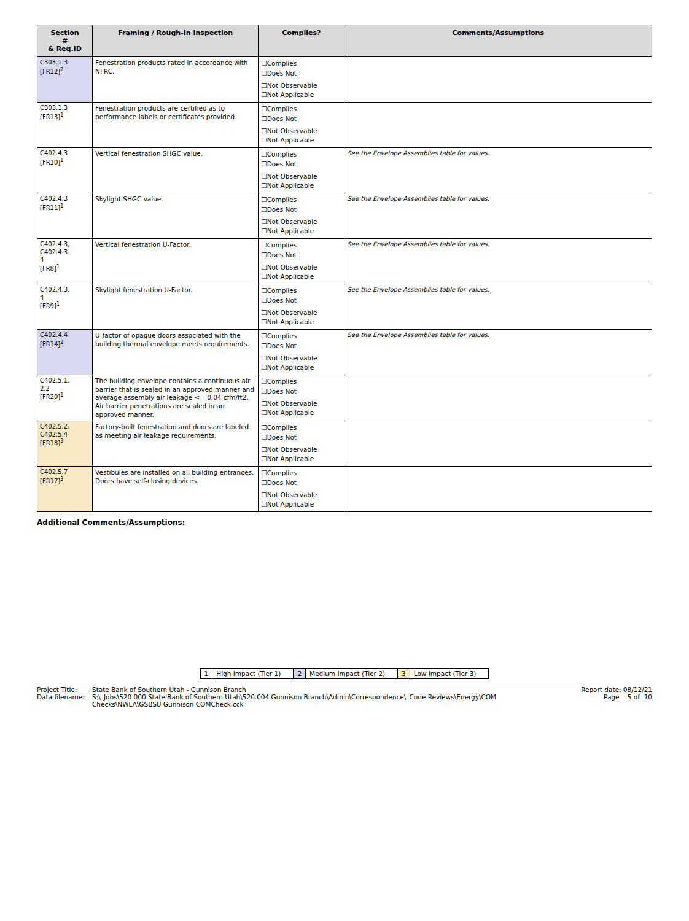| Section # & Req.ID | Framing / Rough-In Inspection | Complies? | Comments/Assumptions |
| --- | --- | --- | --- |
| C303.1.3 [FR12] 2 | Fenestration products rated in accordance with NFRC. | ☐ Complies ☐ Does Not ☐ Not Observable ☐ Not Applicable | |
| C303.1.3 [FR13] 1 | Fenestration products are certified as to performance labels or certificates provided. | ☐ Complies ☐ Does Not ☐ Not Observable ☐ Not Applicable | |
| C402.4.3 [FR10] 1 | Vertical fenestration SHGC value. | ☐ Complies ☐ Does Not ☐ Not Observable ☐ Not Applicable | See the Envelope Assemblies table for values. |
| C402.4.3 [FR11] 1 | Skylight SHGC value. | ☐ Complies ☐ Does Not ☐ Not Observable ☐ Not Applicable | See the Envelope Assemblies table for values. |
| C402.4.3, C402.4.3. 4 [FR8] 1 | Vertical fenestration U-Factor. | ☐ Complies ☐ Does Not ☐ Not Observable ☐ Not Applicable | See the Envelope Assemblies table for values. |
| C402.4.3. 4 [FR9] 1 | Skylight fenestration U-Factor. | ☐ Complies ☐ Does Not ☐ Not Observable ☐ Not Applicable | See the Envelope Assemblies table for values. |
| C402.4.4 [FR14] 2 | U-factor of opaque doors associated with the building thermal envelope meets requirements. | ☐ Complies ☐ Does Not ☐ Not Observable ☐ Not Applicable | See the Envelope Assemblies table for values. |
| C402.5.1. 2.2 [FR20] 1 | The building envelope contains a continuous air barrier that is sealed in an approved manner and average assembly air leakage <= 0.04 cfm/ft2. Air barrier penetrations are sealed in an approved manner. | ☐ Complies ☐ Does Not ☐ Not Observable ☐ Not Applicable | |
| C402.5.2, C402.5.4 [FR18] 3 | Factory-built fenestration and doors are labeled as meeting air leakage requirements. | ☐ Complies ☐ Does Not ☐ Not Observable ☐ Not Applicable | |
| C402.5.7 [FR17] 3 | Vestibules are installed on all building entrances. Doors have self-closing devices. | ☐ Complies ☐ Does Not ☐ Not Observable ☐ Not Applicable | |
Additional Comments/Assumptions:
| 1 | High Impact (Tier 1) | 2 | Medium Impact (Tier 2) | 3 | Low Impact (Tier 3) |
| Project Title: | State Bank of Southern Utah - Gunnison Branch | Report date: 08/12/21 |
| Data filename: | S:\_Jobs\520.000 State Bank of Southern Utah\520.004 Gunnison Branch\Admin\Correspondence\_Code Reviews\Energy\COM Checks\NWLA\GSBSU Gunnison COMCheck.cck | Page 5 of 10 |